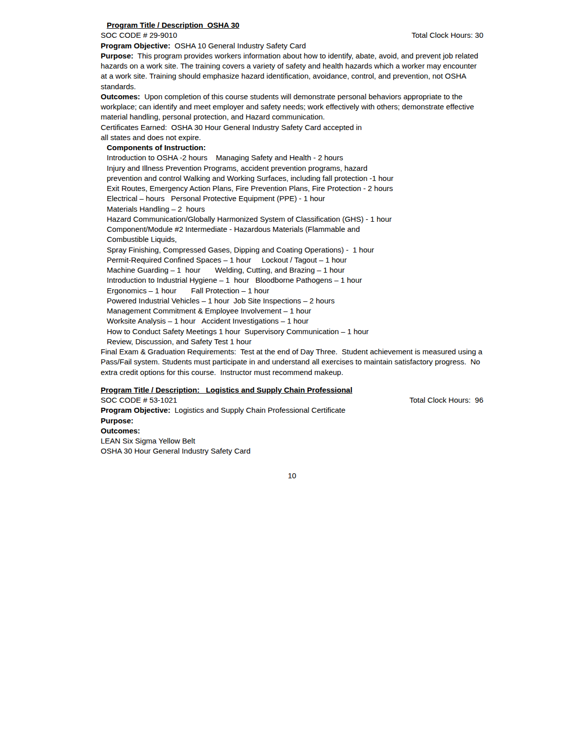Program Title / Description OSHA 30
SOC CODE # 29-9010 Total Clock Hours: 30
Program Objective: OSHA 10 General Industry Safety Card
Purpose: This program provides workers information about how to identify, abate, avoid, and prevent job related hazards on a work site. The training covers a variety of safety and health hazards which a worker may encounter at a work site. Training should emphasize hazard identification, avoidance, control, and prevention, not OSHA standards.
Outcomes: Upon completion of this course students will demonstrate personal behaviors appropriate to the workplace; can identify and meet employer and safety needs; work effectively with others; demonstrate effective material handling, personal protection, and Hazard communication.
Certificates Earned: OSHA 30 Hour General Industry Safety Card accepted in
all states and does not expire.
Components of Instruction:
Introduction to OSHA -2 hours Managing Safety and Health - 2 hours
Injury and Illness Prevention Programs, accident prevention programs, hazard
prevention and control Walking and Working Surfaces, including fall protection -1 hour
Exit Routes, Emergency Action Plans, Fire Prevention Plans, Fire Protection - 2 hours
Electrical – hours Personal Protective Equipment (PPE) - 1 hour
Materials Handling – 2 hours
Hazard Communication/Globally Harmonized System of Classification (GHS) - 1 hour
Component/Module #2 Intermediate - Hazardous Materials (Flammable and
Combustible Liquids,
Spray Finishing, Compressed Gases, Dipping and Coating Operations) - 1 hour
Permit-Required Confined Spaces – 1 hour Lockout / Tagout – 1 hour
Machine Guarding – 1 hour Welding, Cutting, and Brazing – 1 hour
Introduction to Industrial Hygiene – 1 hour Bloodborne Pathogens – 1 hour
Ergonomics – 1 hour Fall Protection – 1 hour
Powered Industrial Vehicles – 1 hour Job Site Inspections – 2 hours
Management Commitment & Employee Involvement – 1 hour
Worksite Analysis – 1 hour Accident Investigations – 1 hour
How to Conduct Safety Meetings 1 hour Supervisory Communication – 1 hour
Review, Discussion, and Safety Test 1 hour
Final Exam & Graduation Requirements: Test at the end of Day Three. Student achievement is measured using a Pass/Fail system. Students must participate in and understand all exercises to maintain satisfactory progress. No extra credit options for this course. Instructor must recommend makeup.
Program Title / Description: Logistics and Supply Chain Professional
SOC CODE # 53-1021 Total Clock Hours: 96
Program Objective: Logistics and Supply Chain Professional Certificate
Purpose:
Outcomes:
LEAN Six Sigma Yellow Belt
OSHA 30 Hour General Industry Safety Card
10